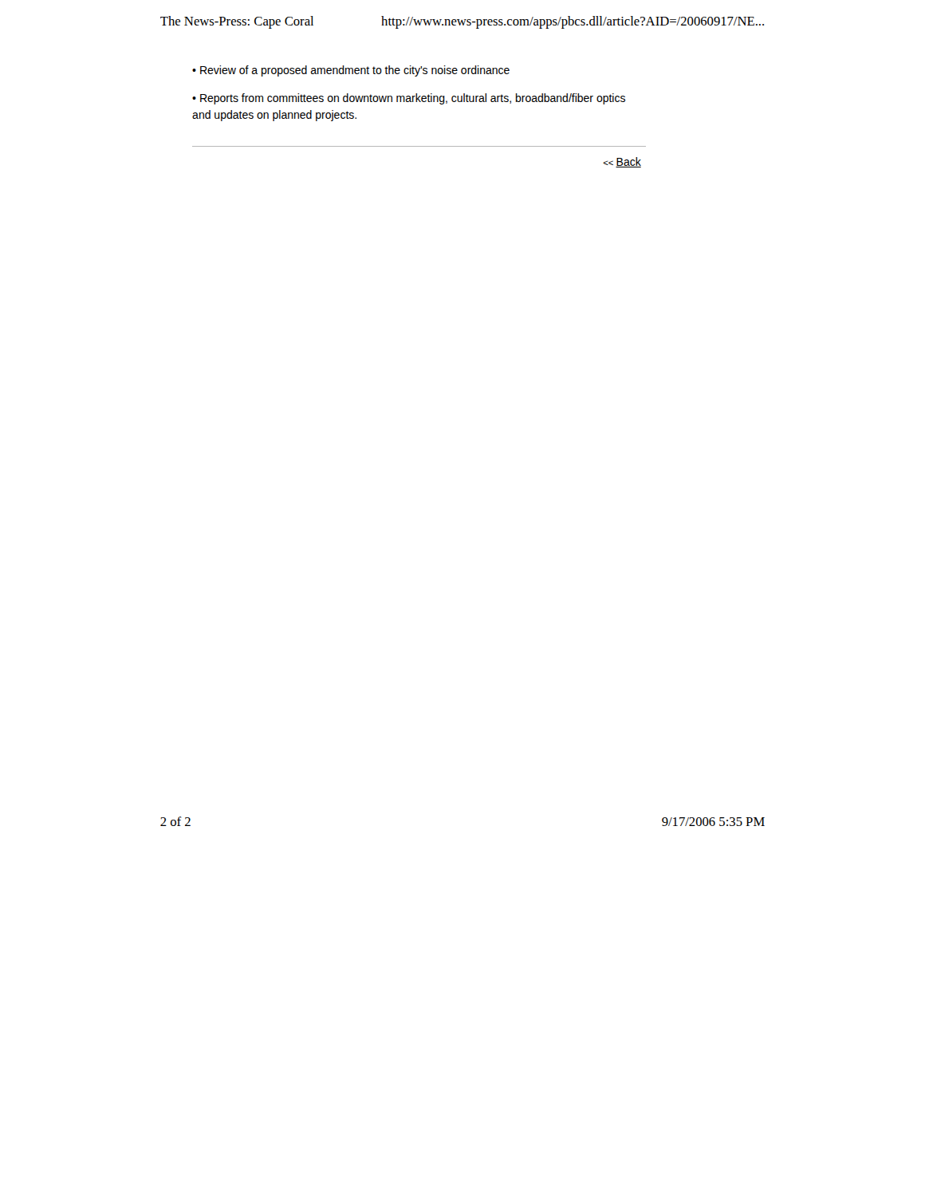The News-Press: Cape Coral
http://www.news-press.com/apps/pbcs.dll/article?AID=/20060917/NE...
• Review of a proposed amendment to the city's noise ordinance
• Reports from committees on downtown marketing, cultural arts, broadband/fiber optics and updates on planned projects.
<< Back
2 of 2
9/17/2006 5:35 PM